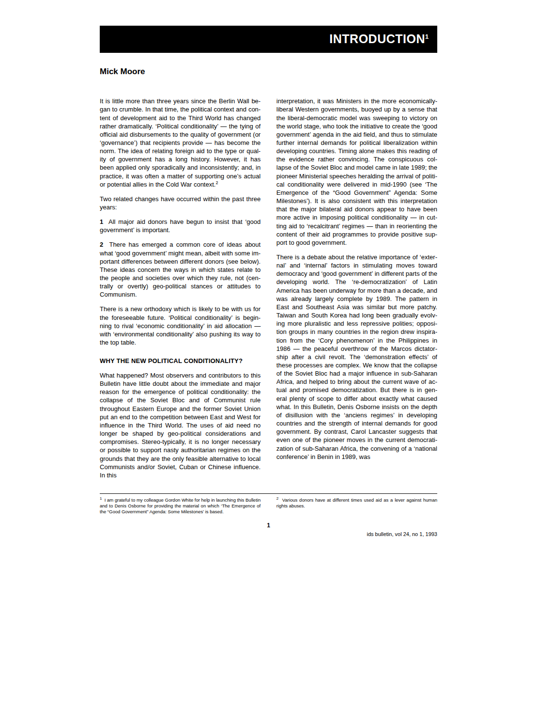INTRODUCTION1
Mick Moore
It is little more than three years since the Berlin Wall began to crumble. In that time, the political context and content of development aid to the Third World has changed rather dramatically. ‘Political conditionality’ — the tying of official aid disbursements to the quality of government (or ‘governance’) that recipients provide — has become the norm. The idea of relating foreign aid to the type or quality of government has a long history. However, it has been applied only sporadically and inconsistently; and, in practice, it was often a matter of supporting one’s actual or potential allies in the Cold War context.2
Two related changes have occurred within the past three years:
1 All major aid donors have begun to insist that ‘good government’ is important.
2 There has emerged a common core of ideas about what ‘good government’ might mean, albeit with some important differences between different donors (see below). These ideas concern the ways in which states relate to the people and societies over which they rule, not (centrally or overtly) geo-political stances or attitudes to Communism.
There is a new orthodoxy which is likely to be with us for the foreseeable future. ‘Political conditionality’ is beginning to rival ‘economic conditionality’ in aid allocation — with ‘environmental conditionality’ also pushing its way to the top table.
WHY THE NEW POLITICAL CONDITIONALITY?
What happened? Most observers and contributors to this Bulletin have little doubt about the immediate and major reason for the emergence of political conditionality: the collapse of the Soviet Bloc and of Communist rule throughout Eastern Europe and the former Soviet Union put an end to the competition between East and West for influence in the Third World. The uses of aid need no longer be shaped by geo-political considerations and compromises. Stereo-typically, it is no longer necessary or possible to support nasty authoritarian regimes on the grounds that they are the only feasible alternative to local Communists and/or Soviet, Cuban or Chinese influence. In this
interpretation, it was Ministers in the more economically-liberal Western governments, buoyed up by a sense that the liberal-democratic model was sweeping to victory on the world stage, who took the initiative to create the ‘good government’ agenda in the aid field, and thus to stimulate further internal demands for political liberalization within developing countries. Timing alone makes this reading of the evidence rather convincing. The conspicuous collapse of the Soviet Bloc and model came in late 1989; the pioneer Ministerial speeches heralding the arrival of political conditionality were delivered in mid-1990 (see ‘The Emergence of the “Good Government” Agenda: Some Milestones’). It is also consistent with this interpretation that the major bilateral aid donors appear to have been more active in imposing political conditionality — in cutting aid to ‘recalcitrant’ regimes — than in reorienting the content of their aid programmes to provide positive support to good government.
There is a debate about the relative importance of ‘external’ and ‘internal’ factors in stimulating moves toward democracy and ‘good government’ in different parts of the developing world. The ‘re-democratization’ of Latin America has been underway for more than a decade, and was already largely complete by 1989. The pattern in East and Southeast Asia was similar but more patchy. Taiwan and South Korea had long been gradually evolving more pluralistic and less repressive polities; opposition groups in many countries in the region drew inspiration from the ‘Cory phenomenon’ in the Philippines in 1986 — the peaceful overthrow of the Marcos dictatorship after a civil revolt. The ‘demonstration effects’ of these processes are complex. We know that the collapse of the Soviet Bloc had a major influence in sub-Saharan Africa, and helped to bring about the current wave of actual and promised democratization. But there is in general plenty of scope to differ about exactly what caused what. In this Bulletin, Denis Osborne insists on the depth of disillusion with the ‘anciens regimes’ in developing countries and the strength of internal demands for good government. By contrast, Carol Lancaster suggests that even one of the pioneer moves in the current democratization of sub-Saharan Africa, the convening of a ‘national conference’ in Benin in 1989, was
1 I am grateful to my colleague Gordon White for help in launching this Bulletin and to Denis Osborne for providing the material on which ‘The Emergence of the “Good Government” Agenda: Some Milestones’ is based.
2 Various donors have at different times used aid as a lever against human rights abuses.
1
ids bulletin, vol 24, no 1, 1993